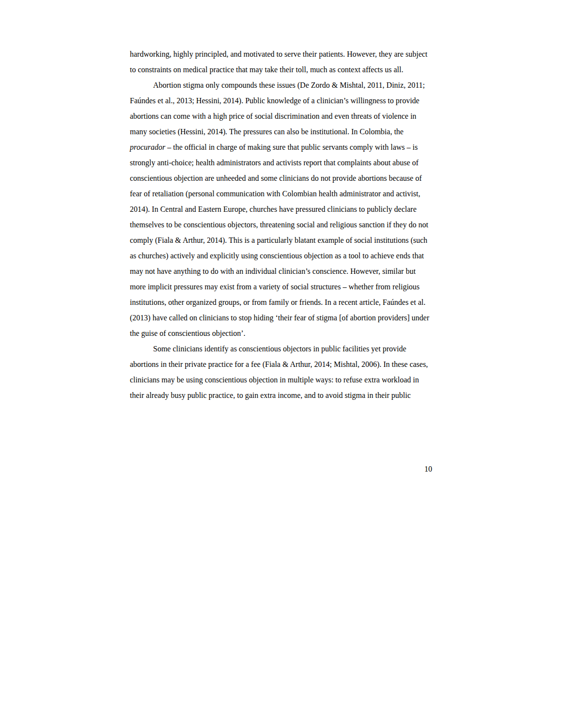hardworking, highly principled, and motivated to serve their patients. However, they are subject to constraints on medical practice that may take their toll, much as context affects us all.
Abortion stigma only compounds these issues (De Zordo & Mishtal, 2011, Diniz, 2011; Faúndes et al., 2013; Hessini, 2014). Public knowledge of a clinician’s willingness to provide abortions can come with a high price of social discrimination and even threats of violence in many societies (Hessini, 2014). The pressures can also be institutional. In Colombia, the procurador – the official in charge of making sure that public servants comply with laws – is strongly anti-choice; health administrators and activists report that complaints about abuse of conscientious objection are unheeded and some clinicians do not provide abortions because of fear of retaliation (personal communication with Colombian health administrator and activist, 2014). In Central and Eastern Europe, churches have pressured clinicians to publicly declare themselves to be conscientious objectors, threatening social and religious sanction if they do not comply (Fiala & Arthur, 2014). This is a particularly blatant example of social institutions (such as churches) actively and explicitly using conscientious objection as a tool to achieve ends that may not have anything to do with an individual clinician’s conscience. However, similar but more implicit pressures may exist from a variety of social structures – whether from religious institutions, other organized groups, or from family or friends. In a recent article, Faúndes et al. (2013) have called on clinicians to stop hiding ‘their fear of stigma [of abortion providers] under the guise of conscientious objection’.
Some clinicians identify as conscientious objectors in public facilities yet provide abortions in their private practice for a fee (Fiala & Arthur, 2014; Mishtal, 2006). In these cases, clinicians may be using conscientious objection in multiple ways: to refuse extra workload in their already busy public practice, to gain extra income, and to avoid stigma in their public
10